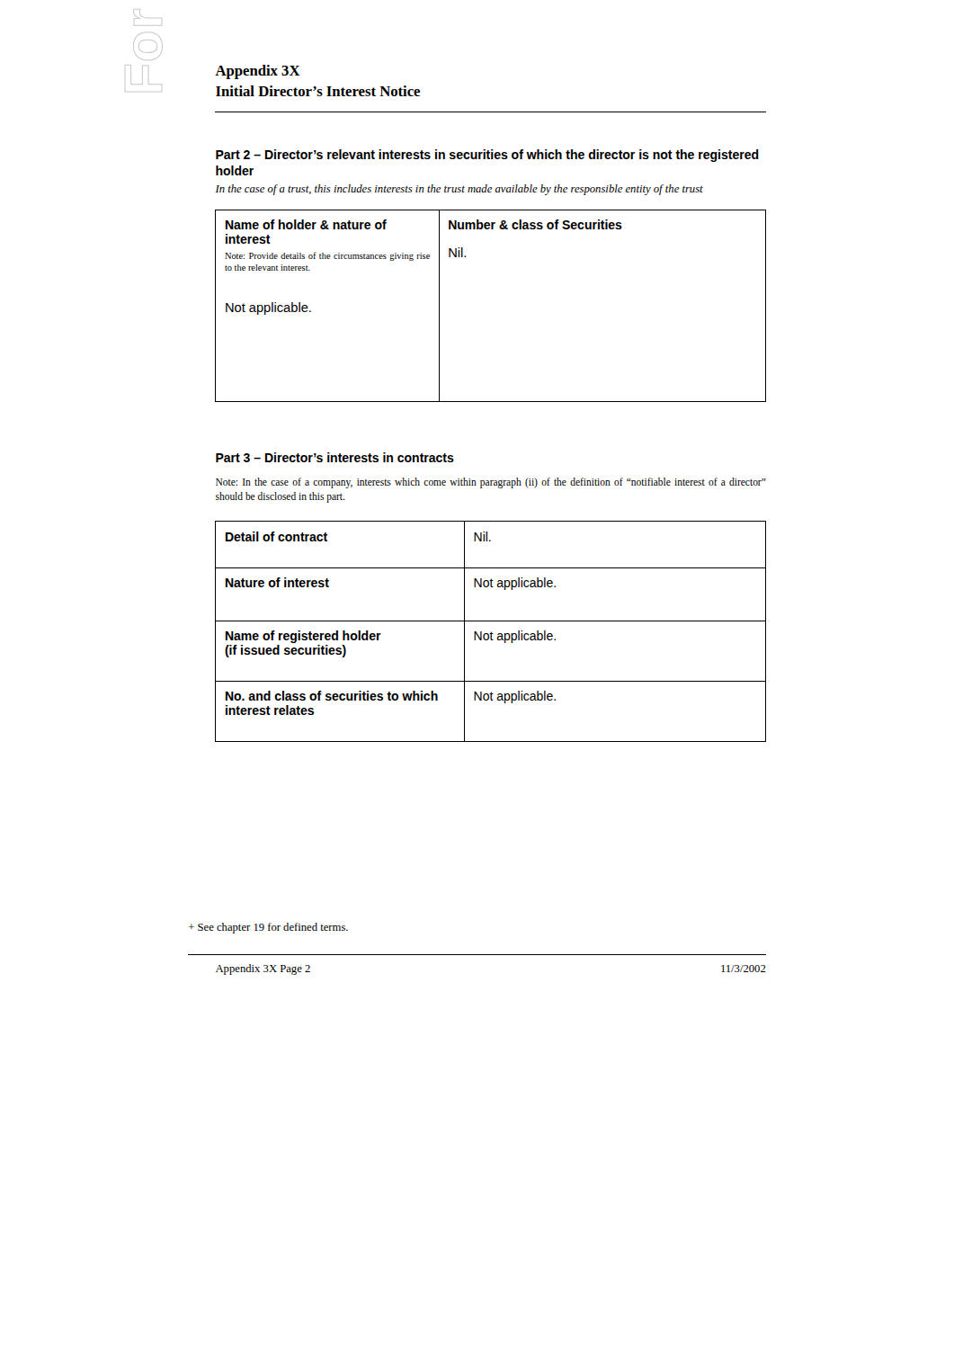For personal use only
Appendix 3X
Initial Director’s Interest Notice
Part 2 – Director’s relevant interests in securities of which the director is not the registered holder
In the case of a trust, this includes interests in the trust made available by the responsible entity of the trust
| Name of holder & nature of interest Note: Provide details of the circumstances giving rise to the relevant interest. Not applicable. | Number & class of Securities Nil. |
Part 3 – Director’s interests in contracts
Note: In the case of a company, interests which come within paragraph (ii) of the definition of “notifiable interest of a director” should be disclosed in this part.
| Detail of contract | Nil. |
| Nature of interest | Not applicable. |
| Name of registered holder (if issued securities) | Not applicable. |
| No. and class of securities to which interest relates | Not applicable. |
+ See chapter 19 for defined terms.
Appendix 3X Page 2 11/3/2002